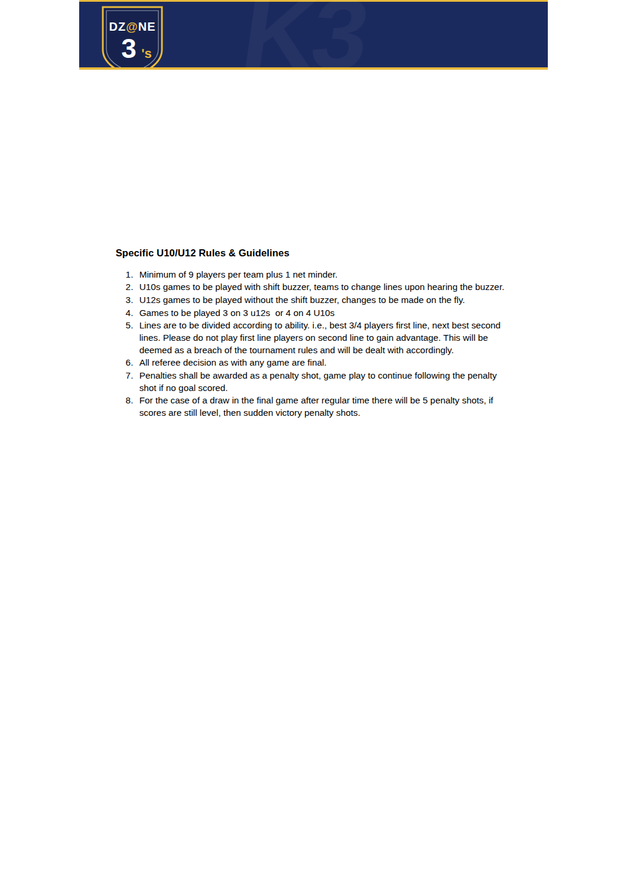DZone 3's DZ@NE 3 's
Specific U10/U12 Rules & Guidelines
Minimum of 9 players per team plus 1 net minder.
U10s games to be played with shift buzzer, teams to change lines upon hearing the buzzer.
U12s games to be played without the shift buzzer, changes to be made on the fly.
Games to be played 3 on 3 u12s or 4 on 4 U10s
Lines are to be divided according to ability. i.e., best 3/4 players first line, next best second lines. Please do not play first line players on second line to gain advantage. This will be deemed as a breach of the tournament rules and will be dealt with accordingly.
All referee decision as with any game are final.
Penalties shall be awarded as a penalty shot, game play to continue following the penalty shot if no goal scored.
For the case of a draw in the final game after regular time there will be 5 penalty shots, if scores are still level, then sudden victory penalty shots.